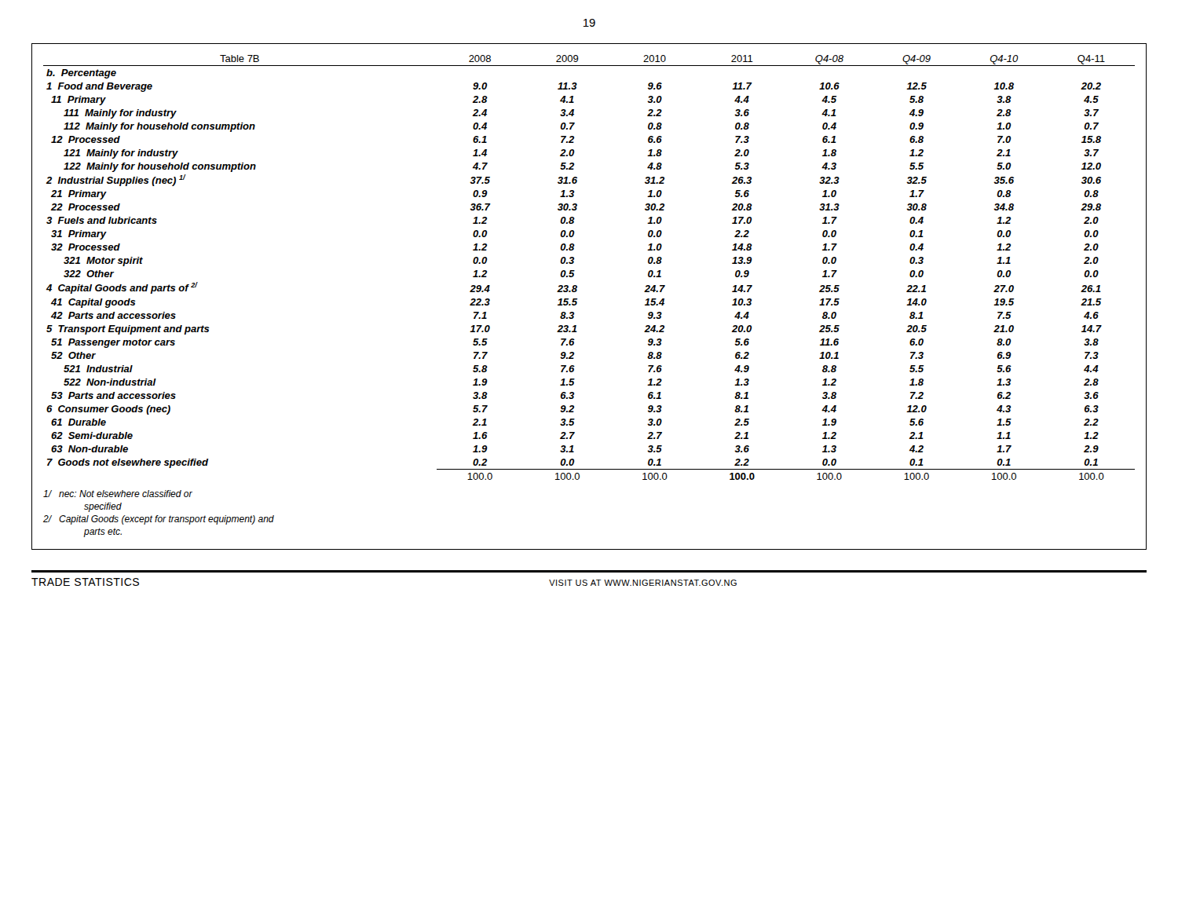19
| Table 7B | 2008 | 2009 | 2010 | 2011 | Q4-08 | Q4-09 | Q4-10 | Q4-11 |
| --- | --- | --- | --- | --- | --- | --- | --- | --- |
| b. Percentage | | | | | | | | |
| 1 Food and Beverage | 9.0 | 11.3 | 9.6 | 11.7 | 10.6 | 12.5 | 10.8 | 20.2 |
| 11 Primary | 2.8 | 4.1 | 3.0 | 4.4 | 4.5 | 5.8 | 3.8 | 4.5 |
| 111 Mainly for industry | 2.4 | 3.4 | 2.2 | 3.6 | 4.1 | 4.9 | 2.8 | 3.7 |
| 112 Mainly for household consumption | 0.4 | 0.7 | 0.8 | 0.8 | 0.4 | 0.9 | 1.0 | 0.7 |
| 12 Processed | 6.1 | 7.2 | 6.6 | 7.3 | 6.1 | 6.8 | 7.0 | 15.8 |
| 121 Mainly for industry | 1.4 | 2.0 | 1.8 | 2.0 | 1.8 | 1.2 | 2.1 | 3.7 |
| 122 Mainly for household consumption | 4.7 | 5.2 | 4.8 | 5.3 | 4.3 | 5.5 | 5.0 | 12.0 |
| 2 Industrial Supplies (nec) 1/ | 37.5 | 31.6 | 31.2 | 26.3 | 32.3 | 32.5 | 35.6 | 30.6 |
| 21 Primary | 0.9 | 1.3 | 1.0 | 5.6 | 1.0 | 1.7 | 0.8 | 0.8 |
| 22 Processed | 36.7 | 30.3 | 30.2 | 20.8 | 31.3 | 30.8 | 34.8 | 29.8 |
| 3 Fuels and lubricants | 1.2 | 0.8 | 1.0 | 17.0 | 1.7 | 0.4 | 1.2 | 2.0 |
| 31 Primary | 0.0 | 0.0 | 0.0 | 2.2 | 0.0 | 0.1 | 0.0 | 0.0 |
| 32 Processed | 1.2 | 0.8 | 1.0 | 14.8 | 1.7 | 0.4 | 1.2 | 2.0 |
| 321 Motor spirit | 0.0 | 0.3 | 0.8 | 13.9 | 0.0 | 0.3 | 1.1 | 2.0 |
| 322 Other | 1.2 | 0.5 | 0.1 | 0.9 | 1.7 | 0.0 | 0.0 | 0.0 |
| 4 Capital Goods and parts of 2/ | 29.4 | 23.8 | 24.7 | 14.7 | 25.5 | 22.1 | 27.0 | 26.1 |
| 41 Capital goods | 22.3 | 15.5 | 15.4 | 10.3 | 17.5 | 14.0 | 19.5 | 21.5 |
| 42 Parts and accessories | 7.1 | 8.3 | 9.3 | 4.4 | 8.0 | 8.1 | 7.5 | 4.6 |
| 5 Transport Equipment and parts | 17.0 | 23.1 | 24.2 | 20.0 | 25.5 | 20.5 | 21.0 | 14.7 |
| 51 Passenger motor cars | 5.5 | 7.6 | 9.3 | 5.6 | 11.6 | 6.0 | 8.0 | 3.8 |
| 52 Other | 7.7 | 9.2 | 8.8 | 6.2 | 10.1 | 7.3 | 6.9 | 7.3 |
| 521 Industrial | 5.8 | 7.6 | 7.6 | 4.9 | 8.8 | 5.5 | 5.6 | 4.4 |
| 522 Non-industrial | 1.9 | 1.5 | 1.2 | 1.3 | 1.2 | 1.8 | 1.3 | 2.8 |
| 53 Parts and accessories | 3.8 | 6.3 | 6.1 | 8.1 | 3.8 | 7.2 | 6.2 | 3.6 |
| 6 Consumer Goods (nec) | 5.7 | 9.2 | 9.3 | 8.1 | 4.4 | 12.0 | 4.3 | 6.3 |
| 61 Durable | 2.1 | 3.5 | 3.0 | 2.5 | 1.9 | 5.6 | 1.5 | 2.2 |
| 62 Semi-durable | 1.6 | 2.7 | 2.7 | 2.1 | 1.2 | 2.1 | 1.1 | 1.2 |
| 63 Non-durable | 1.9 | 3.1 | 3.5 | 3.6 | 1.3 | 4.2 | 1.7 | 2.9 |
| 7 Goods not elsewhere specified | 0.2 | 0.0 | 0.1 | 2.2 | 0.0 | 0.1 | 0.1 | 0.1 |
| | 100.0 | 100.0 | 100.0 | 100.0 | 100.0 | 100.0 | 100.0 | 100.0 |
1/ nec: Not elsewhere classified or
specified
2/ Capital Goods (except for transport equipment) and
parts etc.
TRADE STATISTICS
VISIT US AT WWW.NIGERIANSTAT.GOV.NG